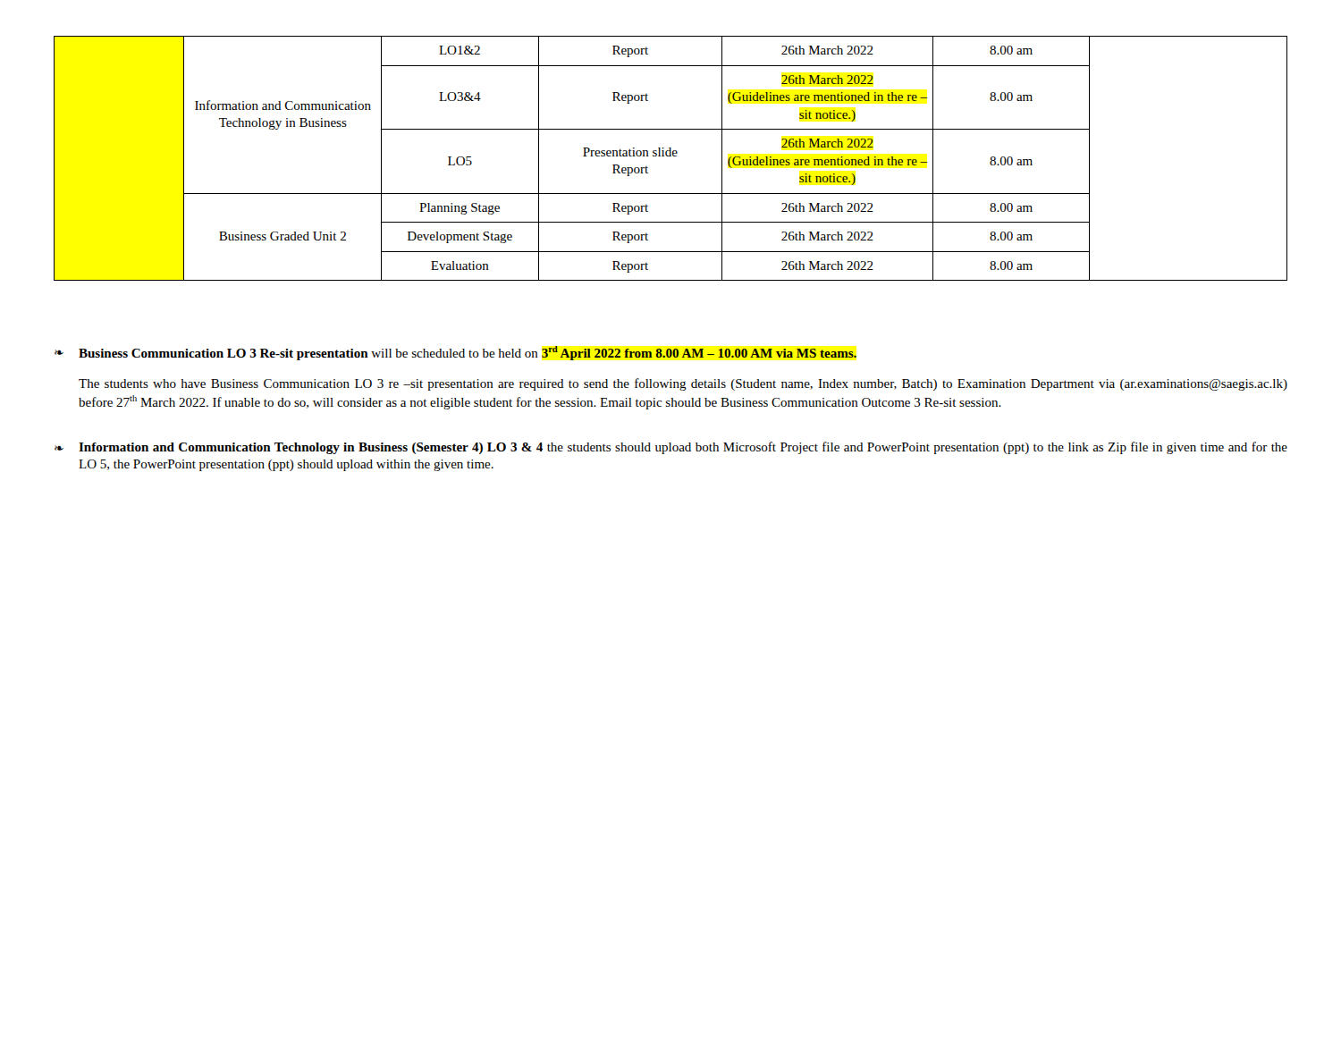| | Information and Communication Technology in Business | LO1&2 | Report | 26th March 2022 | 8.00 am | |
| LO3&4 | Report | 26th March 2022 (Guidelines are mentioned in the re – sit notice.) | 8.00 am |
| LO5 | Presentation slide Report | 26th March 2022 (Guidelines are mentioned in the re – sit notice.) | 8.00 am |
| Business Graded Unit 2 | Planning Stage | Report | 26th March 2022 | 8.00 am |
| Development Stage | Report | 26th March 2022 | 8.00 am |
| Evaluation | Report | 26th March 2022 | 8.00 am |
❧
Business Communication LO 3 Re-sit presentation will be scheduled to be held on 3rd April 2022 from 8.00 AM – 10.00 AM via MS teams.
The students who have Business Communication LO 3 re –sit presentation are required to send the following details (Student name, Index number, Batch) to Examination Department via (ar.examinations@saegis.ac.lk) before 27th March 2022. If unable to do so, will consider as a not eligible student for the session. Email topic should be Business Communication Outcome 3 Re-sit session.
❧
Information and Communication Technology in Business (Semester 4) LO 3 & 4 the students should upload both Microsoft Project file and PowerPoint presentation (ppt) to the link as Zip file in given time and for the LO 5, the PowerPoint presentation (ppt) should upload within the given time.